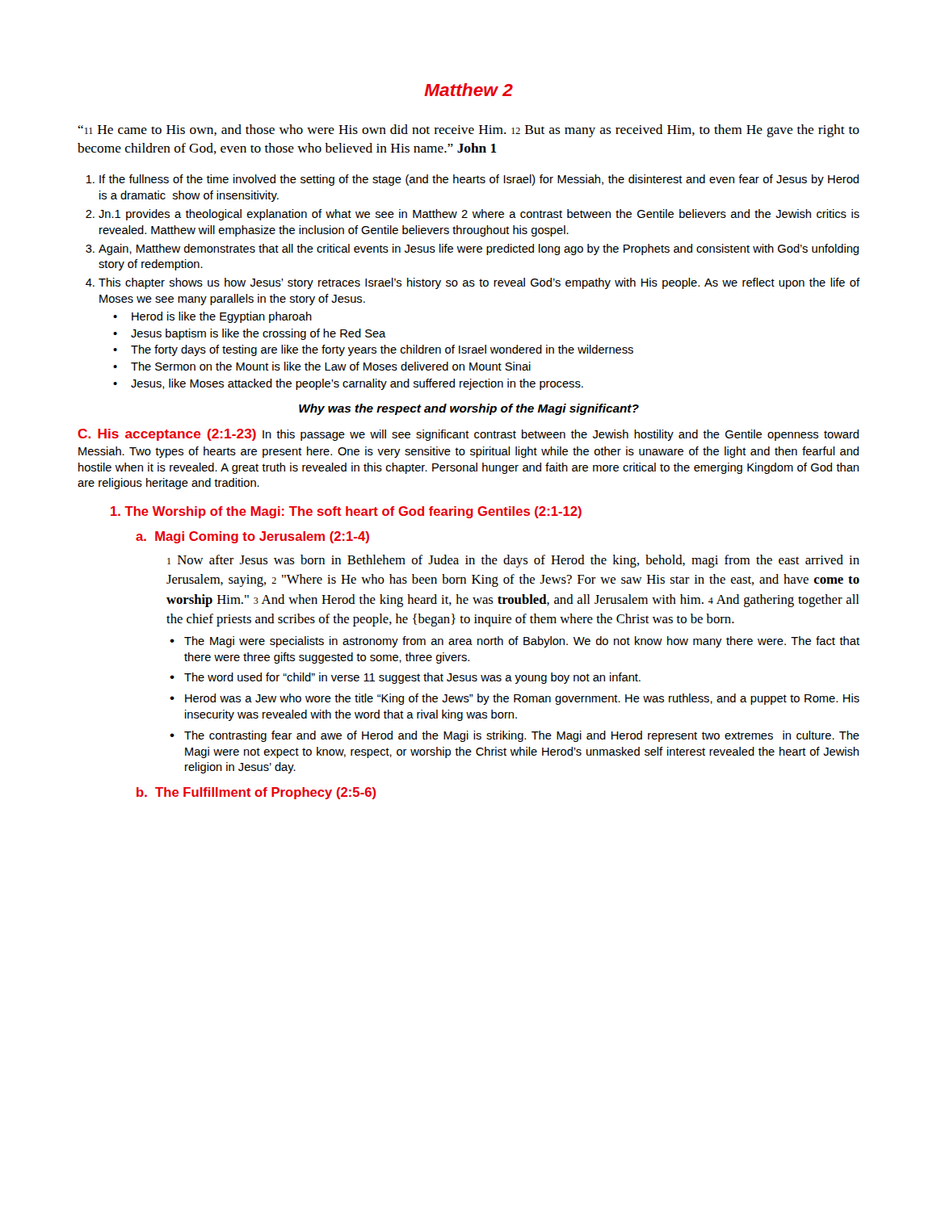Matthew 2
“11 He came to His own, and those who were His own did not receive Him. 12 But as many as received Him, to them He gave the right to become children of God, even to those who believed in His name.” John 1
If the fullness of the time involved the setting of the stage (and the hearts of Israel) for Messiah, the disinterest and even fear of Jesus by Herod is a dramatic show of insensitivity.
Jn.1 provides a theological explanation of what we see in Matthew 2 where a contrast between the Gentile believers and the Jewish critics is revealed. Matthew will emphasize the inclusion of Gentile believers throughout his gospel.
Again, Matthew demonstrates that all the critical events in Jesus life were predicted long ago by the Prophets and consistent with God’s unfolding story of redemption.
This chapter shows us how Jesus’ story retraces Israel’s history so as to reveal God’s empathy with His people. As we reflect upon the life of Moses we see many parallels in the story of Jesus.
Herod is like the Egyptian pharoah
Jesus baptism is like the crossing of he Red Sea
The forty days of testing are like the forty years the children of Israel wondered in the wilderness
The Sermon on the Mount is like the Law of Moses delivered on Mount Sinai
Jesus, like Moses attacked the people’s carnality and suffered rejection in the process.
Why was the respect and worship of the Magi significant?
C. His acceptance (2:1-23) In this passage we will see significant contrast between the Jewish hostility and the Gentile openness toward Messiah. Two types of hearts are present here. One is very sensitive to spiritual light while the other is unaware of the light and then fearful and hostile when it is revealed. A great truth is revealed in this chapter. Personal hunger and faith are more critical to the emerging Kingdom of God than are religious heritage and tradition.
1. The Worship of the Magi: The soft heart of God fearing Gentiles (2:1-12)
a. Magi Coming to Jerusalem (2:1-4)
1 Now after Jesus was born in Bethlehem of Judea in the days of Herod the king, behold, magi from the east arrived in Jerusalem, saying, 2 "Where is He who has been born King of the Jews? For we saw His star in the east, and have come to worship Him." 3 And when Herod the king heard it, he was troubled, and all Jerusalem with him. 4 And gathering together all the chief priests and scribes of the people, he {began} to inquire of them where the Christ was to be born.
The Magi were specialists in astronomy from an area north of Babylon. We do not know how many there were. The fact that there were three gifts suggested to some, three givers.
The word used for “child” in verse 11 suggest that Jesus was a young boy not an infant.
Herod was a Jew who wore the title “King of the Jews” by the Roman government. He was ruthless, and a puppet to Rome. His insecurity was revealed with the word that a rival king was born.
The contrasting fear and awe of Herod and the Magi is striking. The Magi and Herod represent two extremes in culture. The Magi were not expect to know, respect, or worship the Christ while Herod’s unmasked self interest revealed the heart of Jewish religion in Jesus’ day.
b. The Fulfillment of Prophecy (2:5-6)